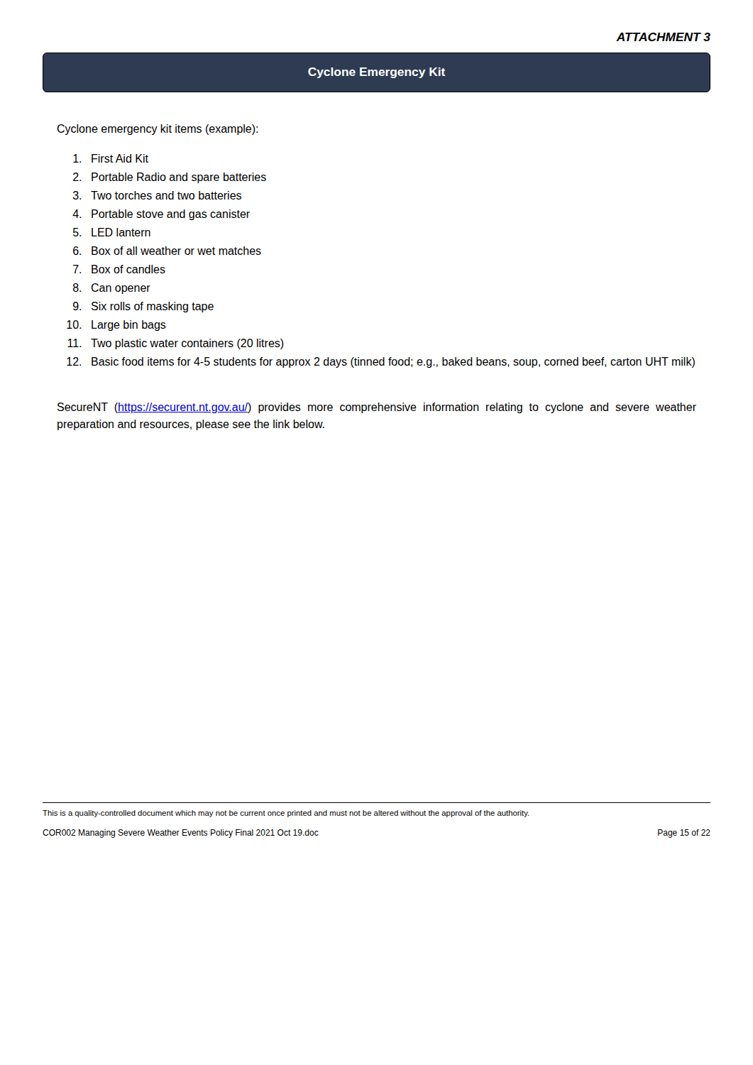ATTACHMENT 3
Cyclone Emergency Kit
Cyclone emergency kit items (example):
First Aid Kit
Portable Radio and spare batteries
Two torches and two batteries
Portable stove and gas canister
LED lantern
Box of all weather or wet matches
Box of candles
Can opener
Six rolls of masking tape
Large bin bags
Two plastic water containers (20 litres)
Basic food items for 4-5 students for approx 2 days (tinned food; e.g., baked beans, soup, corned beef, carton UHT milk)
SecureNT (https://securent.nt.gov.au/) provides more comprehensive information relating to cyclone and severe weather preparation and resources, please see the link below.
This is a quality-controlled document which may not be current once printed and must not be altered without the approval of the authority.
COR002 Managing Severe Weather Events Policy Final 2021 Oct 19.doc Page 15 of 22